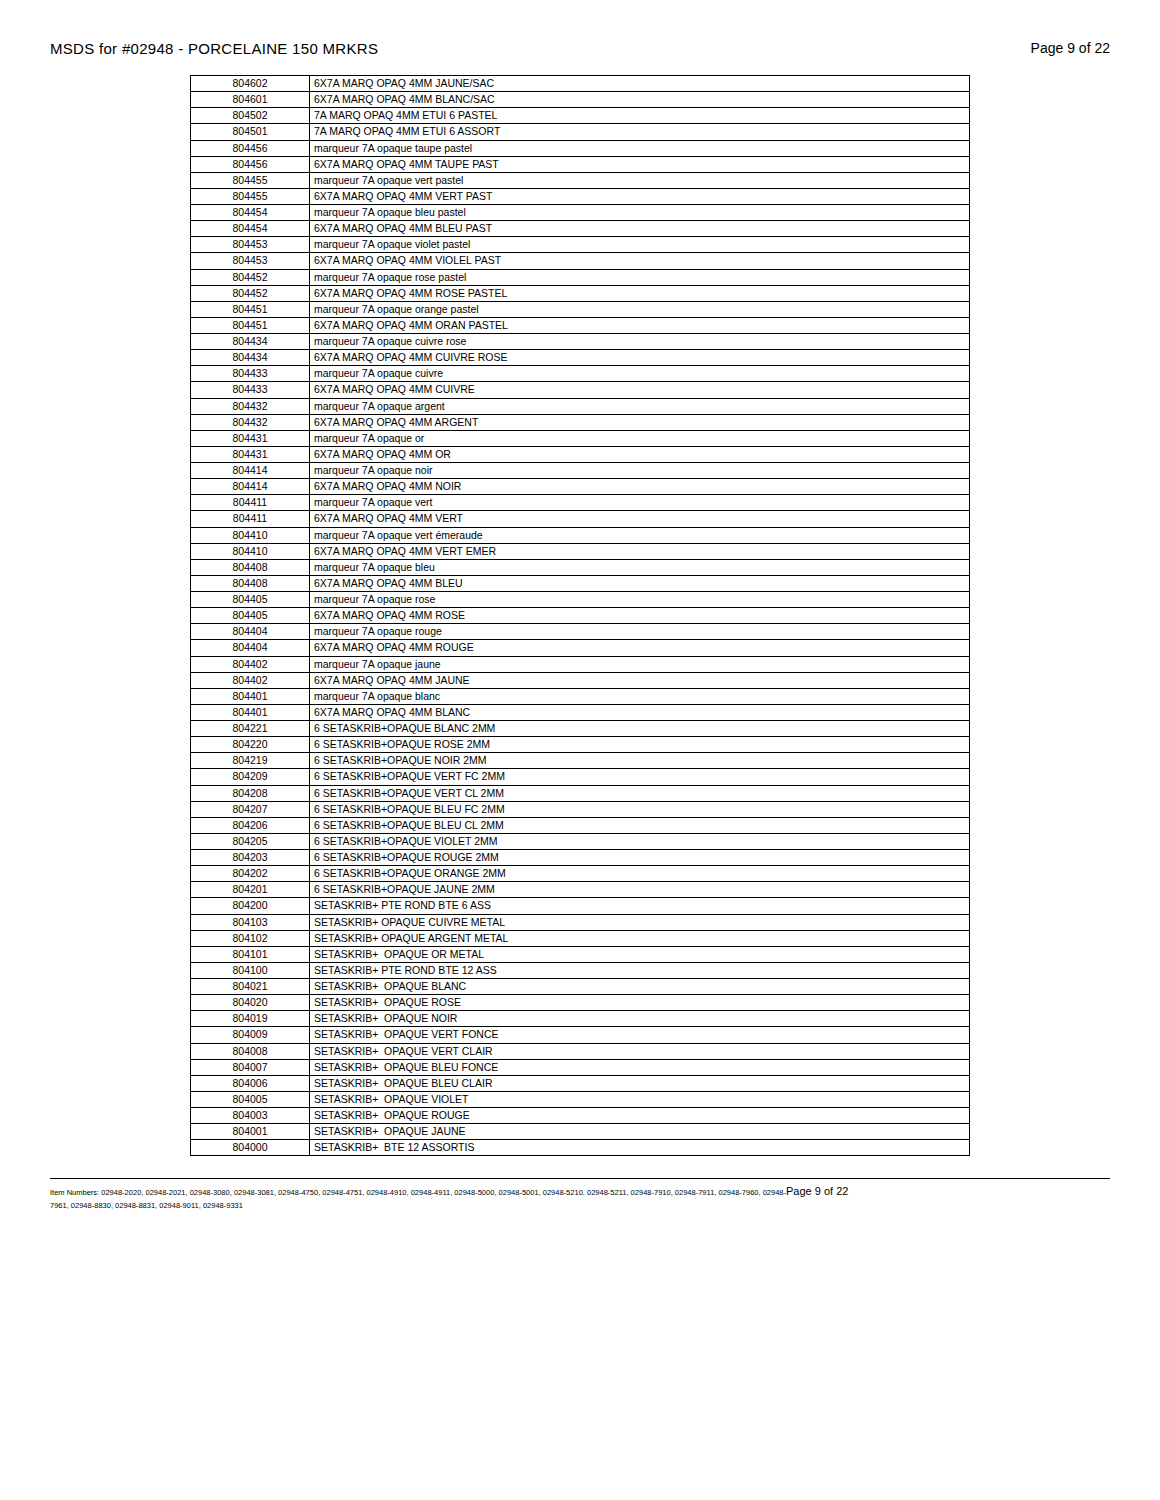MSDS for #02948 - PORCELAINE 150 MRKRS
Page 9 of 22
| 804602 | 6X7A MARQ OPAQ 4MM JAUNE/SAC |
| 804601 | 6X7A MARQ OPAQ 4MM BLANC/SAC |
| 804502 | 7A MARQ OPAQ 4MM ETUI 6 PASTEL |
| 804501 | 7A MARQ OPAQ 4MM ETUI 6 ASSORT |
| 804456 | marqueur 7A opaque taupe pastel |
| 804456 | 6X7A MARQ OPAQ 4MM TAUPE PAST |
| 804455 | marqueur 7A opaque vert pastel |
| 804455 | 6X7A MARQ OPAQ 4MM VERT PAST |
| 804454 | marqueur 7A opaque bleu pastel |
| 804454 | 6X7A MARQ OPAQ 4MM BLEU PAST |
| 804453 | marqueur 7A opaque violet pastel |
| 804453 | 6X7A MARQ OPAQ 4MM VIOLEL PAST |
| 804452 | marqueur 7A opaque rose pastel |
| 804452 | 6X7A MARQ OPAQ 4MM ROSE PASTEL |
| 804451 | marqueur 7A opaque orange pastel |
| 804451 | 6X7A MARQ OPAQ 4MM ORAN PASTEL |
| 804434 | marqueur 7A opaque cuivre rose |
| 804434 | 6X7A MARQ OPAQ 4MM CUIVRE ROSE |
| 804433 | marqueur 7A opaque cuivre |
| 804433 | 6X7A MARQ OPAQ 4MM CUIVRE |
| 804432 | marqueur 7A opaque argent |
| 804432 | 6X7A MARQ OPAQ 4MM ARGENT |
| 804431 | marqueur 7A opaque or |
| 804431 | 6X7A MARQ OPAQ 4MM OR |
| 804414 | marqueur 7A opaque noir |
| 804414 | 6X7A MARQ OPAQ 4MM NOIR |
| 804411 | marqueur 7A opaque vert |
| 804411 | 6X7A MARQ OPAQ 4MM VERT |
| 804410 | marqueur 7A opaque vert émeraude |
| 804410 | 6X7A MARQ OPAQ 4MM VERT EMER |
| 804408 | marqueur 7A opaque bleu |
| 804408 | 6X7A MARQ OPAQ 4MM BLEU |
| 804405 | marqueur 7A opaque rose |
| 804405 | 6X7A MARQ OPAQ 4MM ROSE |
| 804404 | marqueur 7A opaque rouge |
| 804404 | 6X7A MARQ OPAQ 4MM ROUGE |
| 804402 | marqueur 7A opaque jaune |
| 804402 | 6X7A MARQ OPAQ 4MM JAUNE |
| 804401 | marqueur 7A opaque blanc |
| 804401 | 6X7A MARQ OPAQ 4MM BLANC |
| 804221 | 6 SETASKRIB+OPAQUE BLANC 2MM |
| 804220 | 6 SETASKRIB+OPAQUE ROSE 2MM |
| 804219 | 6 SETASKRIB+OPAQUE NOIR 2MM |
| 804209 | 6 SETASKRIB+OPAQUE VERT FC 2MM |
| 804208 | 6 SETASKRIB+OPAQUE VERT CL 2MM |
| 804207 | 6 SETASKRIB+OPAQUE BLEU FC 2MM |
| 804206 | 6 SETASKRIB+OPAQUE BLEU CL 2MM |
| 804205 | 6 SETASKRIB+OPAQUE VIOLET 2MM |
| 804203 | 6 SETASKRIB+OPAQUE ROUGE 2MM |
| 804202 | 6 SETASKRIB+OPAQUE ORANGE 2MM |
| 804201 | 6 SETASKRIB+OPAQUE JAUNE 2MM |
| 804200 | SETASKRIB+ PTE ROND BTE 6 ASS |
| 804103 | SETASKRIB+ OPAQUE CUIVRE METAL |
| 804102 | SETASKRIB+ OPAQUE ARGENT METAL |
| 804101 | SETASKRIB+ OPAQUE OR METAL |
| 804100 | SETASKRIB+ PTE ROND BTE 12 ASS |
| 804021 | SETASKRIB+ OPAQUE BLANC |
| 804020 | SETASKRIB+ OPAQUE ROSE |
| 804019 | SETASKRIB+ OPAQUE NOIR |
| 804009 | SETASKRIB+ OPAQUE VERT FONCE |
| 804008 | SETASKRIB+ OPAQUE VERT CLAIR |
| 804007 | SETASKRIB+ OPAQUE BLEU FONCE |
| 804006 | SETASKRIB+ OPAQUE BLEU CLAIR |
| 804005 | SETASKRIB+ OPAQUE VIOLET |
| 804003 | SETASKRIB+ OPAQUE ROUGE |
| 804001 | SETASKRIB+ OPAQUE JAUNE |
| 804000 | SETASKRIB+ BTE 12 ASSORTIS |
Item Numbers: 02948-2020, 02948-2021, 02948-3080, 02948-3081, 02948-4750, 02948-4751, 02948-4910, 02948-4911, 02948-5000, 02948-5001, 02948-5210, 02948-5211, 02948-7910, 02948-7911, 02948-7960, 02948-Page 9 of 22
7961, 02948-8830, 02948-8831, 02948-9011, 02948-9331